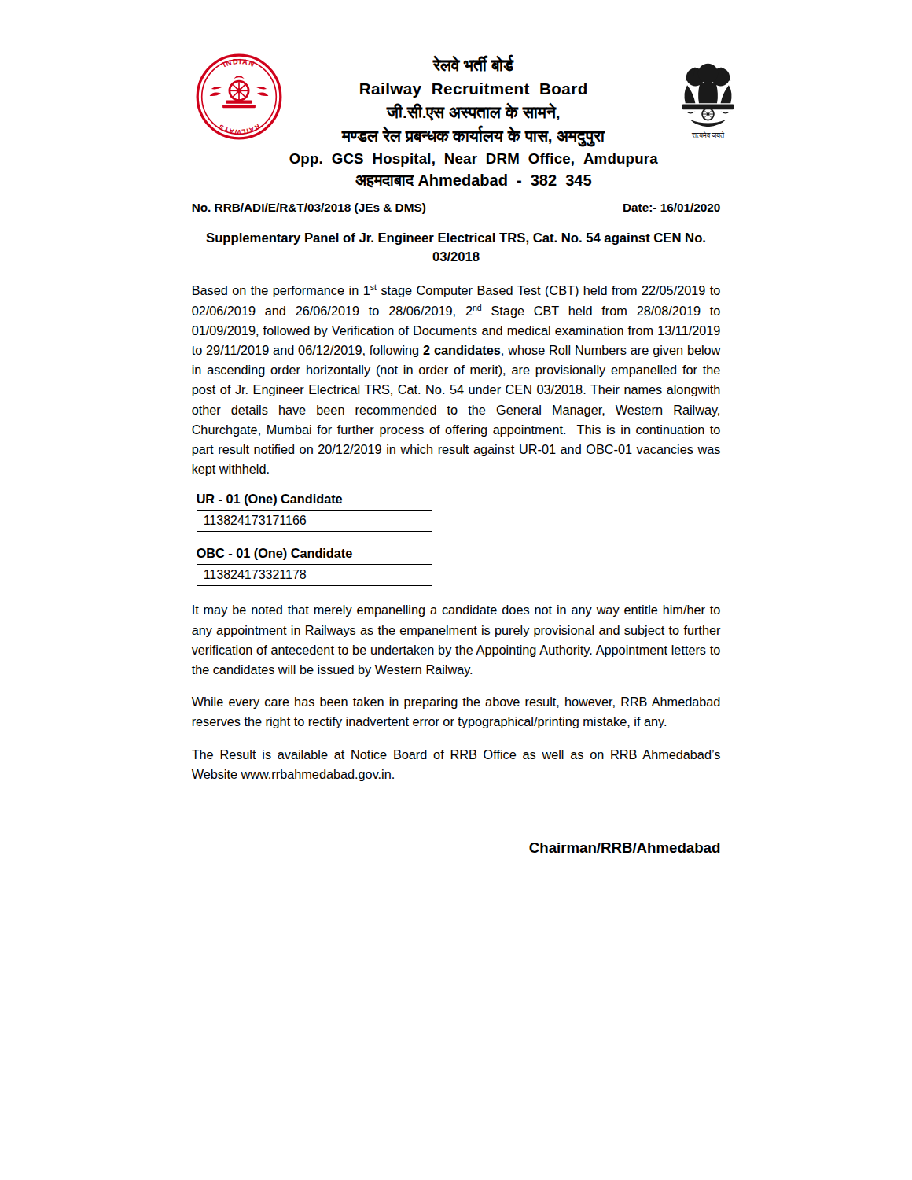INDIAN RAILWAYS
रेलवे भर्ती बोर्ड
Railway Recruitment Board
जी.सी.एस अस्पताल के सामने,
मण्डल रेल प्रबन्धक कार्यालय के पास, अमदुपुरा
Opp. GCS Hospital, Near DRM Office, Amdupura
अहमदाबाद Ahmedabad - 382 345
सत्यमेव जयते
No. RRB/ADI/E/R&T/03/2018 (JEs & DMS) Date:- 16/01/2020
Supplementary Panel of Jr. Engineer Electrical TRS, Cat. No. 54 against CEN No. 03/2018
Based on the performance in 1st stage Computer Based Test (CBT) held from 22/05/2019 to 02/06/2019 and 26/06/2019 to 28/06/2019, 2nd Stage CBT held from 28/08/2019 to 01/09/2019, followed by Verification of Documents and medical examination from 13/11/2019 to 29/11/2019 and 06/12/2019, following 2 candidates, whose Roll Numbers are given below in ascending order horizontally (not in order of merit), are provisionally empanelled for the post of Jr. Engineer Electrical TRS, Cat. No. 54 under CEN 03/2018. Their names alongwith other details have been recommended to the General Manager, Western Railway, Churchgate, Mumbai for further process of offering appointment. This is in continuation to part result notified on 20/12/2019 in which result against UR-01 and OBC-01 vacancies was kept withheld.
UR - 01 (One) Candidate
113824173171166
OBC - 01 (One) Candidate
113824173321178
It may be noted that merely empanelling a candidate does not in any way entitle him/her to any appointment in Railways as the empanelment is purely provisional and subject to further verification of antecedent to be undertaken by the Appointing Authority. Appointment letters to the candidates will be issued by Western Railway.
While every care has been taken in preparing the above result, however, RRB Ahmedabad reserves the right to rectify inadvertent error or typographical/printing mistake, if any.
The Result is available at Notice Board of RRB Office as well as on RRB Ahmedabad’s Website www.rrbahmedabad.gov.in.
Chairman/RRB/Ahmedabad